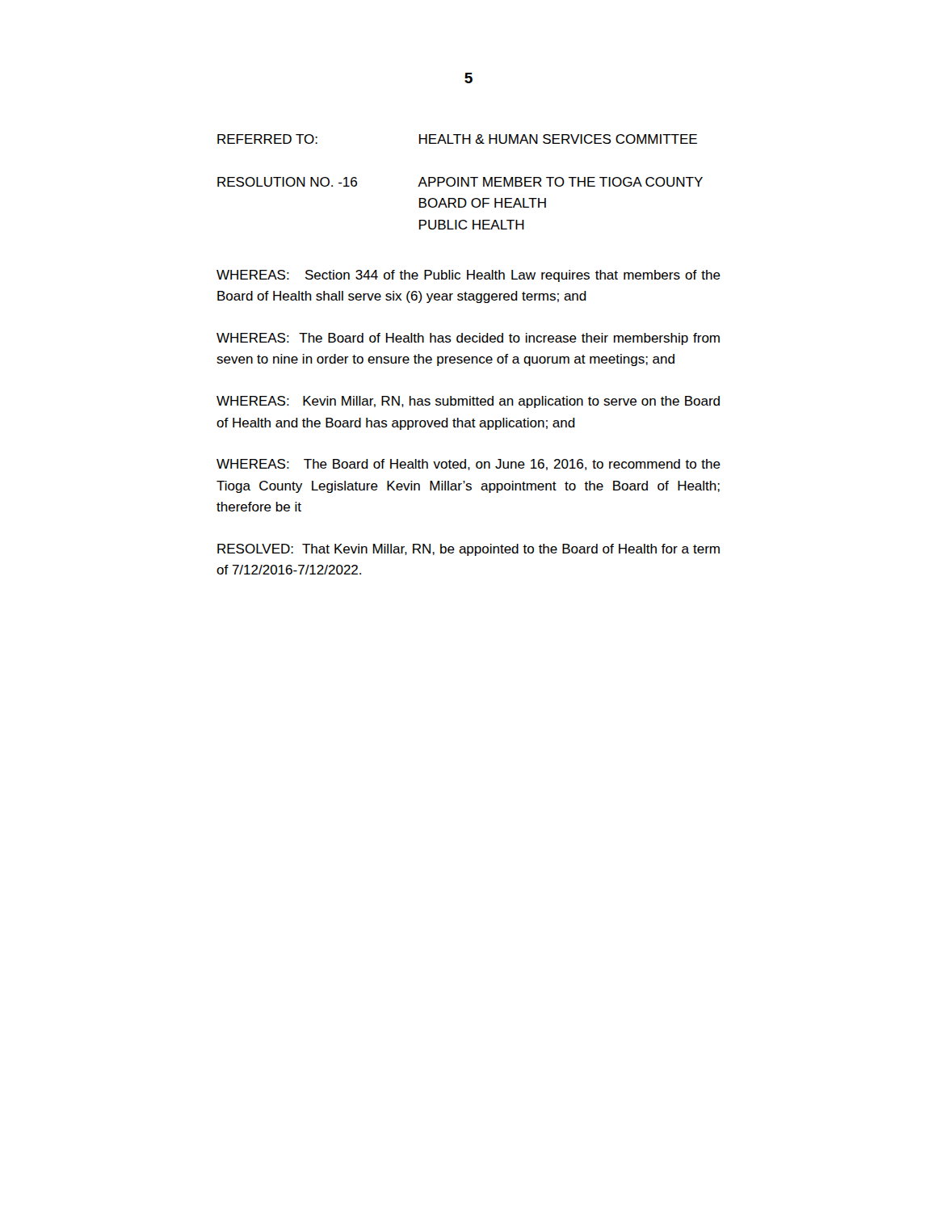5
| REFERRED TO: | HEALTH & HUMAN SERVICES COMMITTEE |
| RESOLUTION NO. -16 | APPOINT MEMBER TO THE TIOGA COUNTY BOARD OF HEALTH PUBLIC HEALTH |
WHEREAS: Section 344 of the Public Health Law requires that members of the Board of Health shall serve six (6) year staggered terms; and
WHEREAS: The Board of Health has decided to increase their membership from seven to nine in order to ensure the presence of a quorum at meetings; and
WHEREAS: Kevin Millar, RN, has submitted an application to serve on the Board of Health and the Board has approved that application; and
WHEREAS: The Board of Health voted, on June 16, 2016, to recommend to the Tioga County Legislature Kevin Millar’s appointment to the Board of Health; therefore be it
RESOLVED: That Kevin Millar, RN, be appointed to the Board of Health for a term of 7/12/2016-7/12/2022.